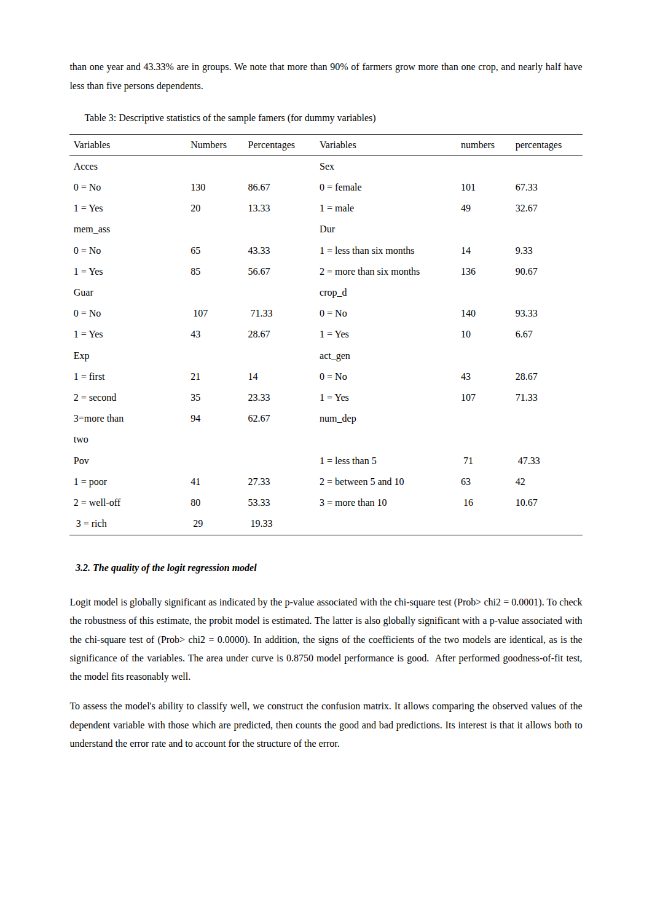than one year and 43.33% are in groups. We note that more than 90% of farmers grow more than one crop, and nearly half have less than five persons dependents.
Table 3: Descriptive statistics of the sample famers (for dummy variables)
| Variables | Numbers | Percentages | Variables | numbers | percentages |
| --- | --- | --- | --- | --- | --- |
| Acces | | | Sex | | |
| 0 = No | 130 | 86.67 | 0 = female | 101 | 67.33 |
| 1 = Yes | 20 | 13.33 | 1 = male | 49 | 32.67 |
| mem_ass | | | Dur | | |
| 0 = No | 65 | 43.33 | 1 = less than six months | 14 | 9.33 |
| 1 = Yes | 85 | 56.67 | 2 = more than six months | 136 | 90.67 |
| Guar | | | crop_d | | |
| 0 = No | 107 | 71.33 | 0 = No | 140 | 93.33 |
| 1 = Yes | 43 | 28.67 | 1 = Yes | 10 | 6.67 |
| Exp | | | act_gen | | |
| 1 = first | 21 | 14 | 0 = No | 43 | 28.67 |
| 2 = second | 35 | 23.33 | 1 = Yes | 107 | 71.33 |
| 3=more than | 94 | 62.67 | num_dep | | |
| two | | | | | |
| Pov | | | 1 = less than 5 | 71 | 47.33 |
| 1 = poor | 41 | 27.33 | 2 = between 5 and 10 | 63 | 42 |
| 2 = well-off | 80 | 53.33 | 3 = more than 10 | 16 | 10.67 |
| 3 = rich | 29 | 19.33 | | | |
3.2. The quality of the logit regression model
Logit model is globally significant as indicated by the p-value associated with the chi-square test (Prob> chi2 = 0.0001). To check the robustness of this estimate, the probit model is estimated. The latter is also globally significant with a p-value associated with the chi-square test of (Prob> chi2 = 0.0000). In addition, the signs of the coefficients of the two models are identical, as is the significance of the variables. The area under curve is 0.8750 model performance is good. After performed goodness-of-fit test, the model fits reasonably well.
To assess the model's ability to classify well, we construct the confusion matrix. It allows comparing the observed values of the dependent variable with those which are predicted, then counts the good and bad predictions. Its interest is that it allows both to understand the error rate and to account for the structure of the error.